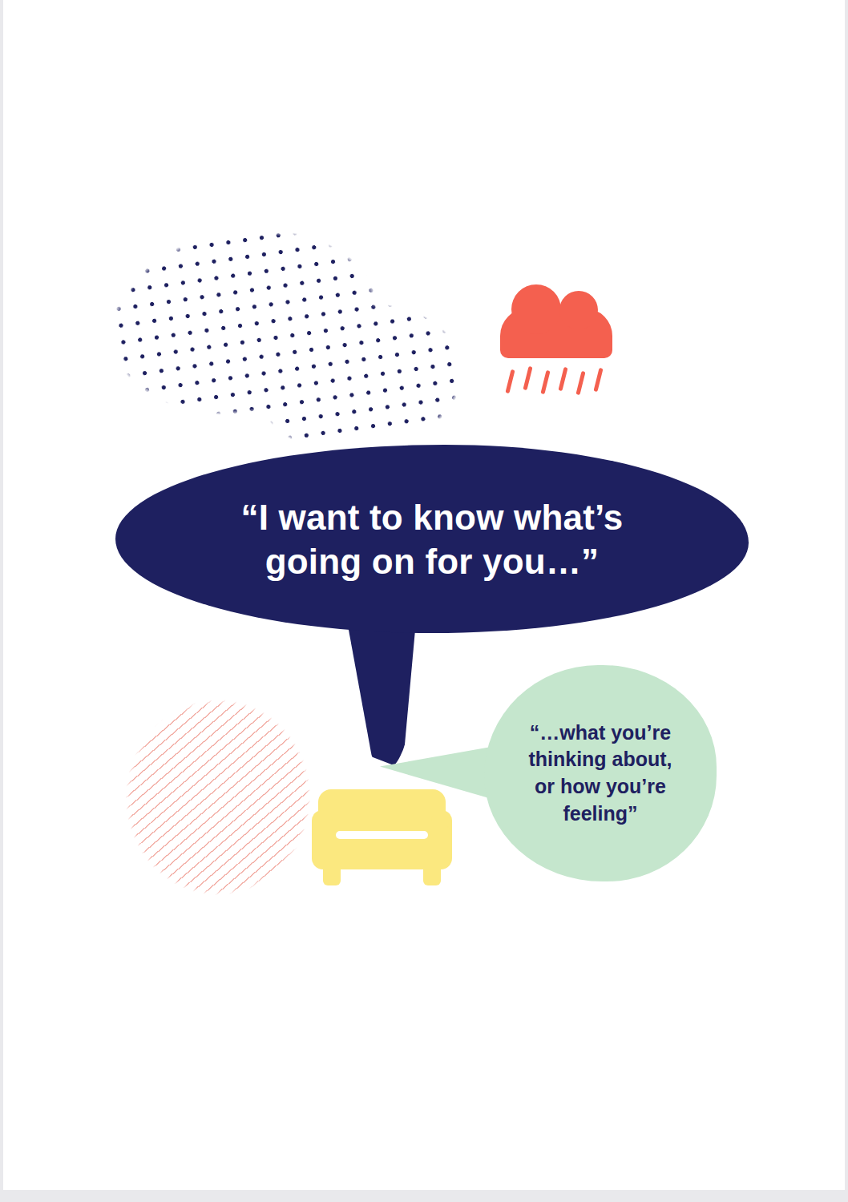I want to know what’s going on for you — what you’re thinking about, or how you’re feeling
“I want to know what’s
going on for you…”
“…what you’re
thinking about,
or how you’re
feeling”